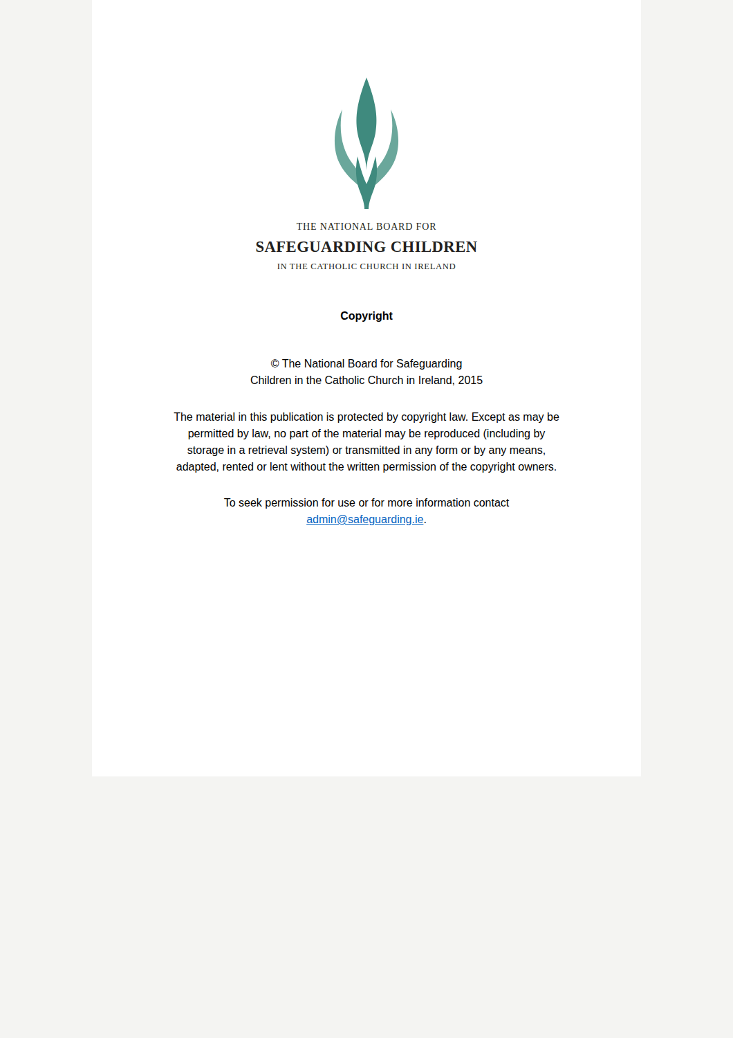The National Board for
Safeguarding Children
in the Catholic Church in Ireland
Copyright
© The National Board for Safeguarding
Children in the Catholic Church in Ireland, 2015
The material in this publication is protected by copyright law. Except as may be permitted by law, no part of the material may be reproduced (including by storage in a retrieval system) or transmitted in any form or by any means, adapted, rented or lent without the written permission of the copyright owners.
To seek permission for use or for more information contact
admin@safeguarding.ie.